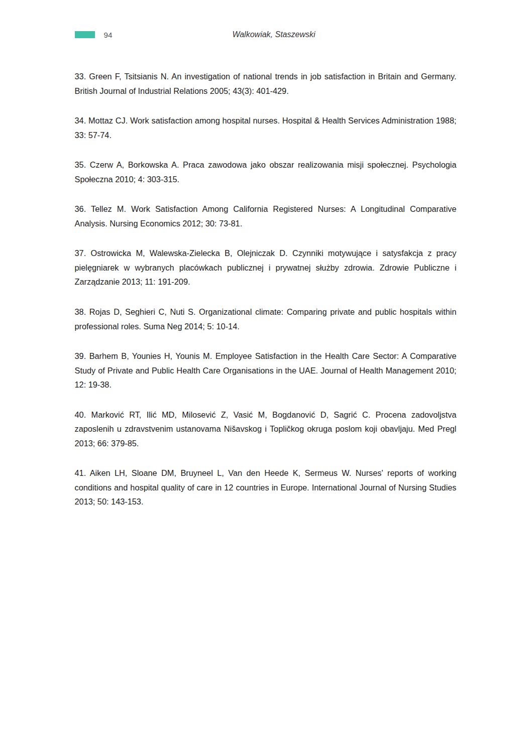94
Walkowiak, Staszewski
33. Green F, Tsitsianis N. An investigation of national trends in job satisfaction in Britain and Germany. British Journal of Industrial Relations 2005; 43(3): 401-429.
34. Mottaz CJ. Work satisfaction among hospital nurses. Hospital & Health Services Administration 1988; 33: 57-74.
35. Czerw A, Borkowska A. Praca zawodowa jako obszar realizowania misji społecznej. Psychologia Społeczna 2010; 4: 303-315.
36. Tellez M. Work Satisfaction Among California Registered Nurses: A Longitudinal Comparative Analysis. Nursing Economics 2012; 30: 73-81.
37. Ostrowicka M, Walewska-Zielecka B, Olejniczak D. Czynniki motywujące i satysfakcja z pracy pielęgniarek w wybranych placówkach publicznej i prywatnej służby zdrowia. Zdrowie Publiczne i Zarządzanie 2013; 11: 191-209.
38. Rojas D, Seghieri C, Nuti S. Organizational climate: Comparing private and public hospitals within professional roles. Suma Neg 2014; 5: 10-14.
39. Barhem B, Younies H, Younis M. Employee Satisfaction in the Health Care Sector: A Comparative Study of Private and Public Health Care Organisations in the UAE. Journal of Health Management 2010; 12: 19-38.
40. Marković RT, Ilić MD, Milosević Z, Vasić M, Bogdanović D, Sagrić C. Procena zadovoljstva zaposlenih u zdravstvenim ustanovama Nišavskog i Topličkog okruga poslom koji obavljaju. Med Pregl 2013; 66: 379-85.
41. Aiken LH, Sloane DM, Bruyneel L, Van den Heede K, Sermeus W. Nurses' reports of working conditions and hospital quality of care in 12 countries in Europe. International Journal of Nursing Studies 2013; 50: 143-153.